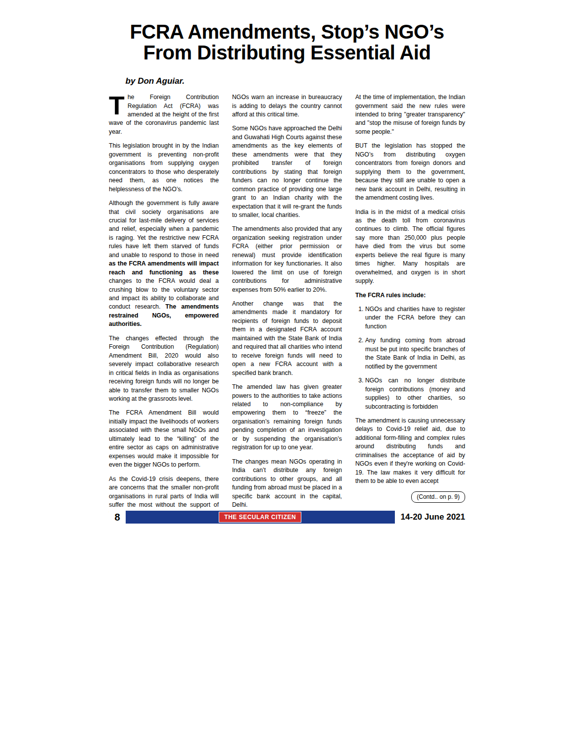FCRA Amendments, Stop’s NGO’s From Distributing Essential Aid
by Don Aguiar.
The Foreign Contribution Regulation Act (FCRA) was amended at the height of the first wave of the coronavirus pandemic last year.
This legislation brought in by the Indian government is preventing non-profit organisations from supplying oxygen concentrators to those who desperately need them, as one notices the helplessness of the NGO’s.
Although the government is fully aware that civil society organisations are crucial for last-mile delivery of services and relief, especially when a pandemic is raging. Yet the restrictive new FCRA rules have left them starved of funds and unable to respond to those in need as the FCRA amendments will impact reach and functioning as these changes to the FCRA would deal a crushing blow to the voluntary sector and impact its ability to collaborate and conduct research. The amendments restrained NGOs, empowered authorities.
The changes effected through the Foreign Contribution (Regulation) Amendment Bill, 2020 would also severely impact collaborative research in critical fields in India as organisations receiving foreign funds will no longer be able to transfer them to smaller NGOs working at the grassroots level.
The FCRA Amendment Bill would initially impact the livelihoods of workers associated with these small NGOs and ultimately lead to the “killing” of the entire sector as caps on administrative expenses would make it impossible for even the bigger NGOs to perform.
As the Covid-19 crisis deepens, there are concerns that the smaller non-profit organisations in rural parts of India will suffer the most without the support of funding from larger groups.
NGOs warn an increase in bureaucracy is adding to delays the country cannot afford at this critical time.
Some NGOs have approached the Delhi and Guwahati High Courts against these amendments as the key elements of these amendments were that they prohibited transfer of foreign contributions by stating that foreign funders can no longer continue the common practice of providing one large grant to an Indian charity with the expectation that it will re-grant the funds to smaller, local charities.
The amendments also provided that any organization seeking registration under FCRA (either prior permission or renewal) must provide identification information for key functionaries. It also lowered the limit on use of foreign contributions for administrative expenses from 50% earlier to 20%.
Another change was that the amendments made it mandatory for recipients of foreign funds to deposit them in a designated FCRA account maintained with the State Bank of India and required that all charities who intend to receive foreign funds will need to open a new FCRA account with a specified bank branch.
The amended law has given greater powers to the authorities to take actions related to non-compliance by empowering them to “freeze” the organisation’s remaining foreign funds pending completion of an investigation or by suspending the organisation’s registration for up to one year.
The changes mean NGOs operating in India can’t distribute any foreign contributions to other groups, and all funding from abroad must be placed in a specific bank account in the capital, Delhi.
At the time of implementation, the Indian government said the new rules were intended to bring "greater transparency" and "stop the misuse of foreign funds by some people."
BUT the legislation has stopped the NGO’s from distributing oxygen concentrators from foreign donors and supplying them to the government, because they still are unable to open a new bank account in Delhi, resulting in the amendment costing lives.
India is in the midst of a medical crisis as the death toll from coronavirus continues to climb. The official figures say more than 250,000 plus people have died from the virus but some experts believe the real figure is many times higher. Many hospitals are overwhelmed, and oxygen is in short supply.
The FCRA rules include:
NGOs and charities have to register under the FCRA before they can function
Any funding coming from abroad must be put into specific branches of the State Bank of India in Delhi, as notified by the government
NGOs can no longer distribute foreign contributions (money and supplies) to other charities, so subcontracting is forbidden
The amendment is causing unnecessary delays to Covid-19 relief aid, due to additional form-filling and complex rules around distributing funds and criminalises the acceptance of aid by NGOs even if they're working on Covid-19. The law makes it very difficult for them to be able to even accept
(Contd.. on p. 9)
8
THE SECULAR CITIZEN
14-20 June 2021